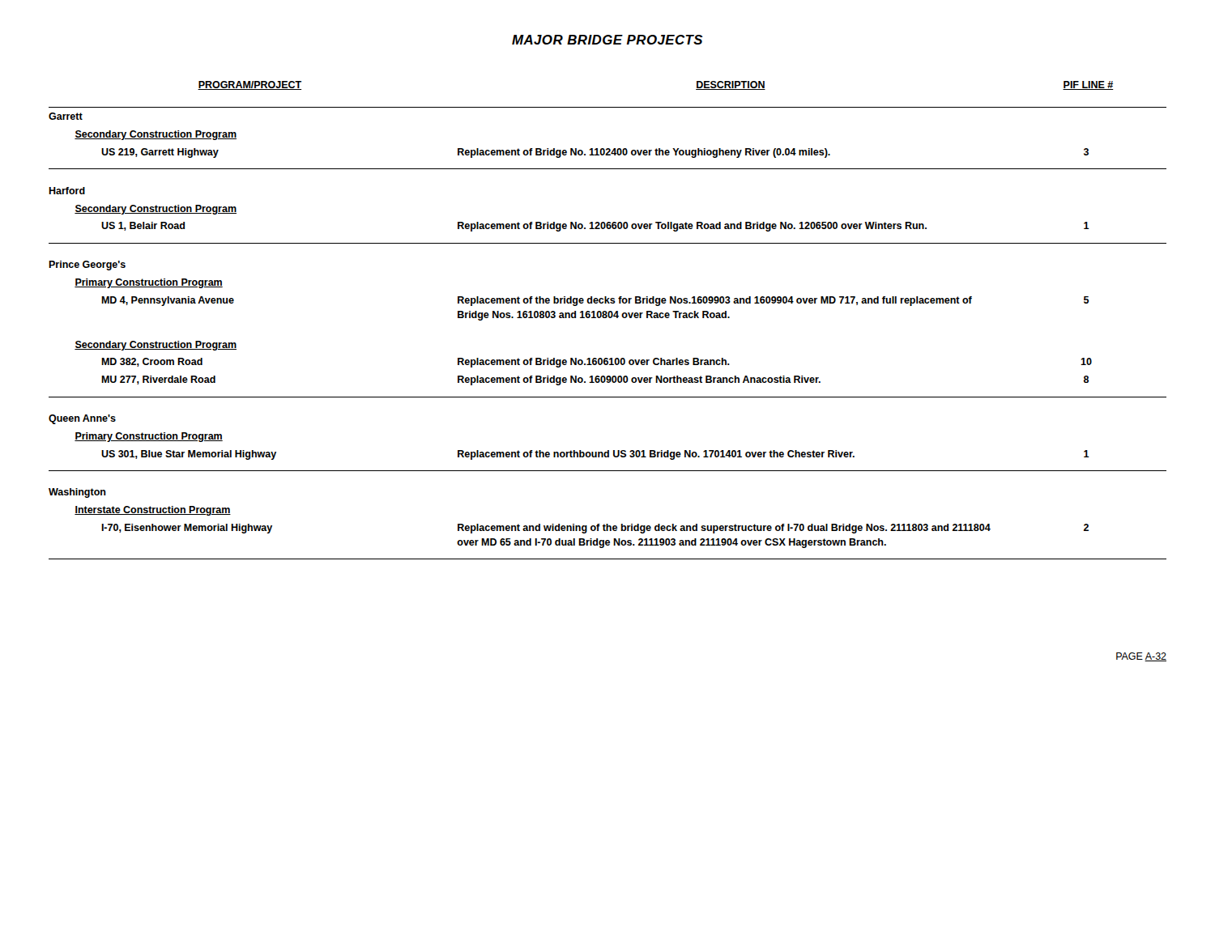MAJOR BRIDGE PROJECTS
| PROGRAM/PROJECT | DESCRIPTION | PIF LINE # |
| --- | --- | --- |
| Garrett | | |
| Secondary Construction Program | | |
| US 219, Garrett Highway | Replacement of Bridge No. 1102400 over the Youghiogheny River (0.04 miles). | 3 |
| Harford | | |
| Secondary Construction Program | | |
| US 1, Belair Road | Replacement of Bridge No. 1206600 over Tollgate Road and Bridge No. 1206500 over Winters Run. | 1 |
| Prince George's | | |
| Primary Construction Program | | |
| MD 4, Pennsylvania Avenue | Replacement of the bridge decks for Bridge Nos.1609903 and 1609904 over MD 717, and full replacement of Bridge Nos. 1610803 and 1610804 over Race Track Road. | 5 |
| Secondary Construction Program | | |
| MD 382, Croom Road | Replacement of Bridge No.1606100 over Charles Branch. | 10 |
| MU 277, Riverdale Road | Replacement of Bridge No. 1609000 over Northeast Branch Anacostia River. | 8 |
| Queen Anne's | | |
| Primary Construction Program | | |
| US 301, Blue Star Memorial Highway | Replacement of the northbound US 301 Bridge No. 1701401 over the Chester River. | 1 |
| Washington | | |
| Interstate Construction Program | | |
| I-70, Eisenhower Memorial Highway | Replacement and widening of the bridge deck and superstructure of I-70 dual Bridge Nos. 2111803 and 2111804 over MD 65 and I-70 dual Bridge Nos. 2111903 and 2111904 over CSX Hagerstown Branch. | 2 |
PAGE A-32